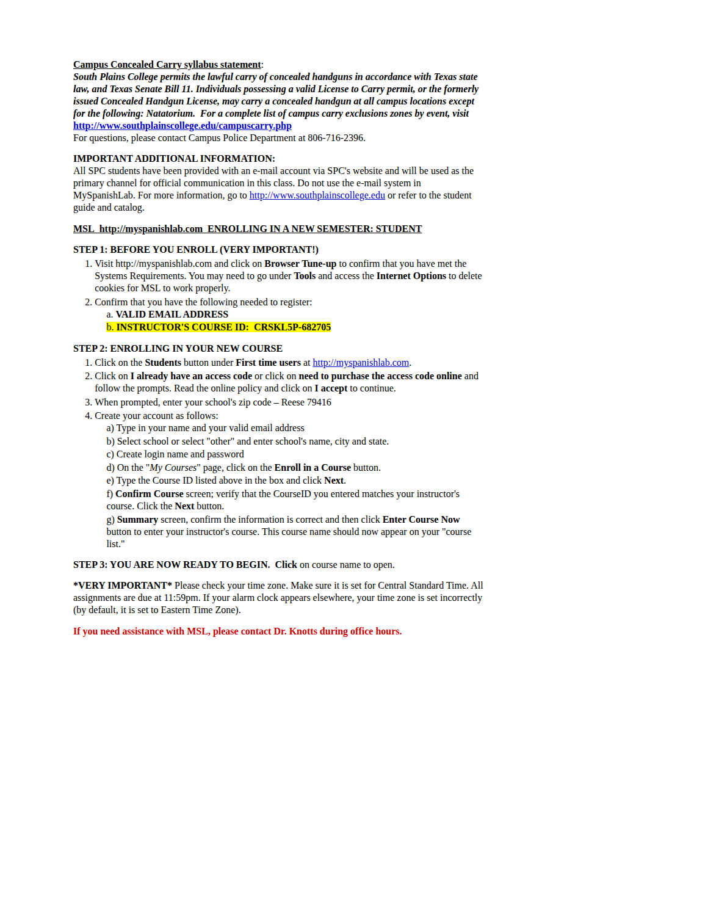Campus Concealed Carry syllabus statement:
South Plains College permits the lawful carry of concealed handguns in accordance with Texas state law, and Texas Senate Bill 11. Individuals possessing a valid License to Carry permit, or the formerly issued Concealed Handgun License, may carry a concealed handgun at all campus locations except for the following: Natatorium. For a complete list of campus carry exclusions zones by event, visit http://www.southplainscollege.edu/campuscarry.php
For questions, please contact Campus Police Department at 806-716-2396.
IMPORTANT ADDITIONAL INFORMATION:
All SPC students have been provided with an e-mail account via SPC's website and will be used as the primary channel for official communication in this class. Do not use the e-mail system in MySpanishLab. For more information, go to http://www.southplainscollege.edu or refer to the student guide and catalog.
MSL http://myspanishlab.com ENROLLING IN A NEW SEMESTER: STUDENT
STEP 1: BEFORE YOU ENROLL (VERY IMPORTANT!)
Visit http://myspanishlab.com and click on Browser Tune-up to confirm that you have met the Systems Requirements. You may need to go under Tools and access the Internet Options to delete cookies for MSL to work properly.
Confirm that you have the following needed to register:
a. VALID EMAIL ADDRESS
b. INSTRUCTOR'S COURSE ID: CRSKL5P-682705
STEP 2: ENROLLING IN YOUR NEW COURSE
Click on the Students button under First time users at http://myspanishlab.com.
Click on I already have an access code or click on need to purchase the access code online and follow the prompts. Read the online policy and click on I accept to continue.
When prompted, enter your school's zip code – Reese 79416
Create your account as follows:
a) Type in your name and your valid email address
b) Select school or select "other" and enter school's name, city and state.
c) Create login name and password
d) On the "My Courses" page, click on the Enroll in a Course button.
e) Type the Course ID listed above in the box and click Next.
f) Confirm Course screen; verify that the CourseID you entered matches your instructor's course. Click the Next button.
g) Summary screen, confirm the information is correct and then click Enter Course Now button to enter your instructor's course. This course name should now appear on your "course list."
STEP 3: YOU ARE NOW READY TO BEGIN. Click on course name to open.
*VERY IMPORTANT* Please check your time zone. Make sure it is set for Central Standard Time. All assignments are due at 11:59pm. If your alarm clock appears elsewhere, your time zone is set incorrectly (by default, it is set to Eastern Time Zone).
If you need assistance with MSL, please contact Dr. Knotts during office hours.